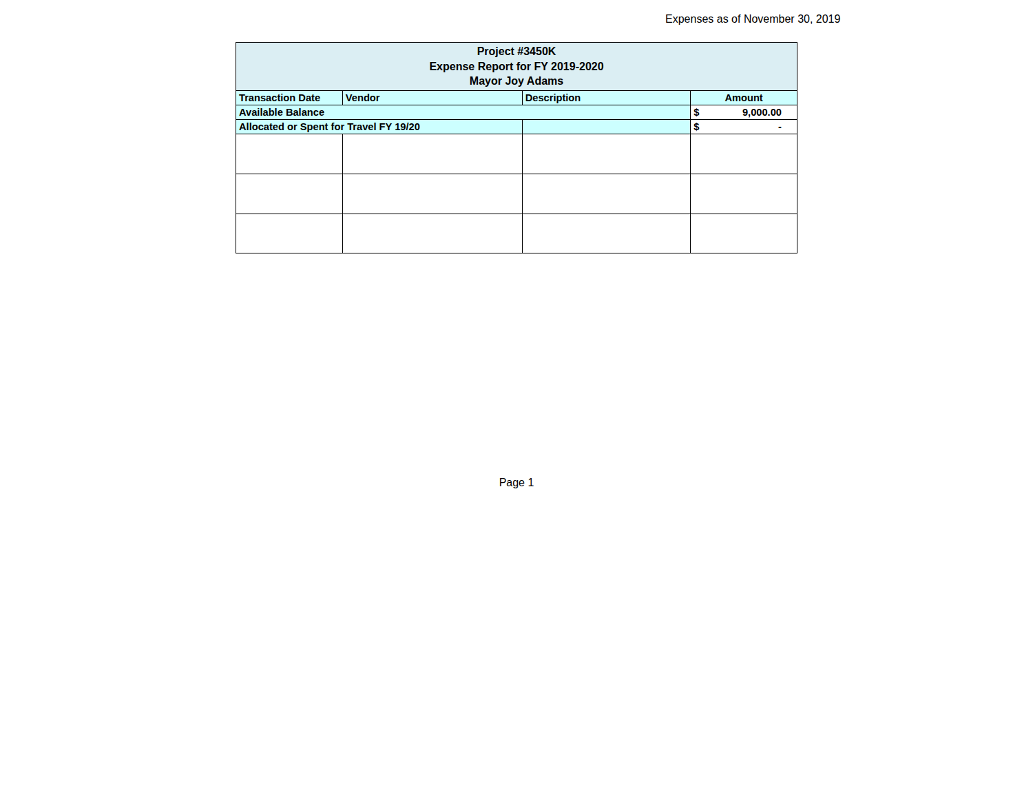Expenses as of November 30, 2019
| Project #3450K Expense Report for FY 2019-2020 Mayor Joy Adams |
| Transaction Date | Vendor | Description | Amount |
| Available Balance | $ 9,000.00 |
| Allocated or Spent for Travel FY 19/20 | | $ - |
Page 1